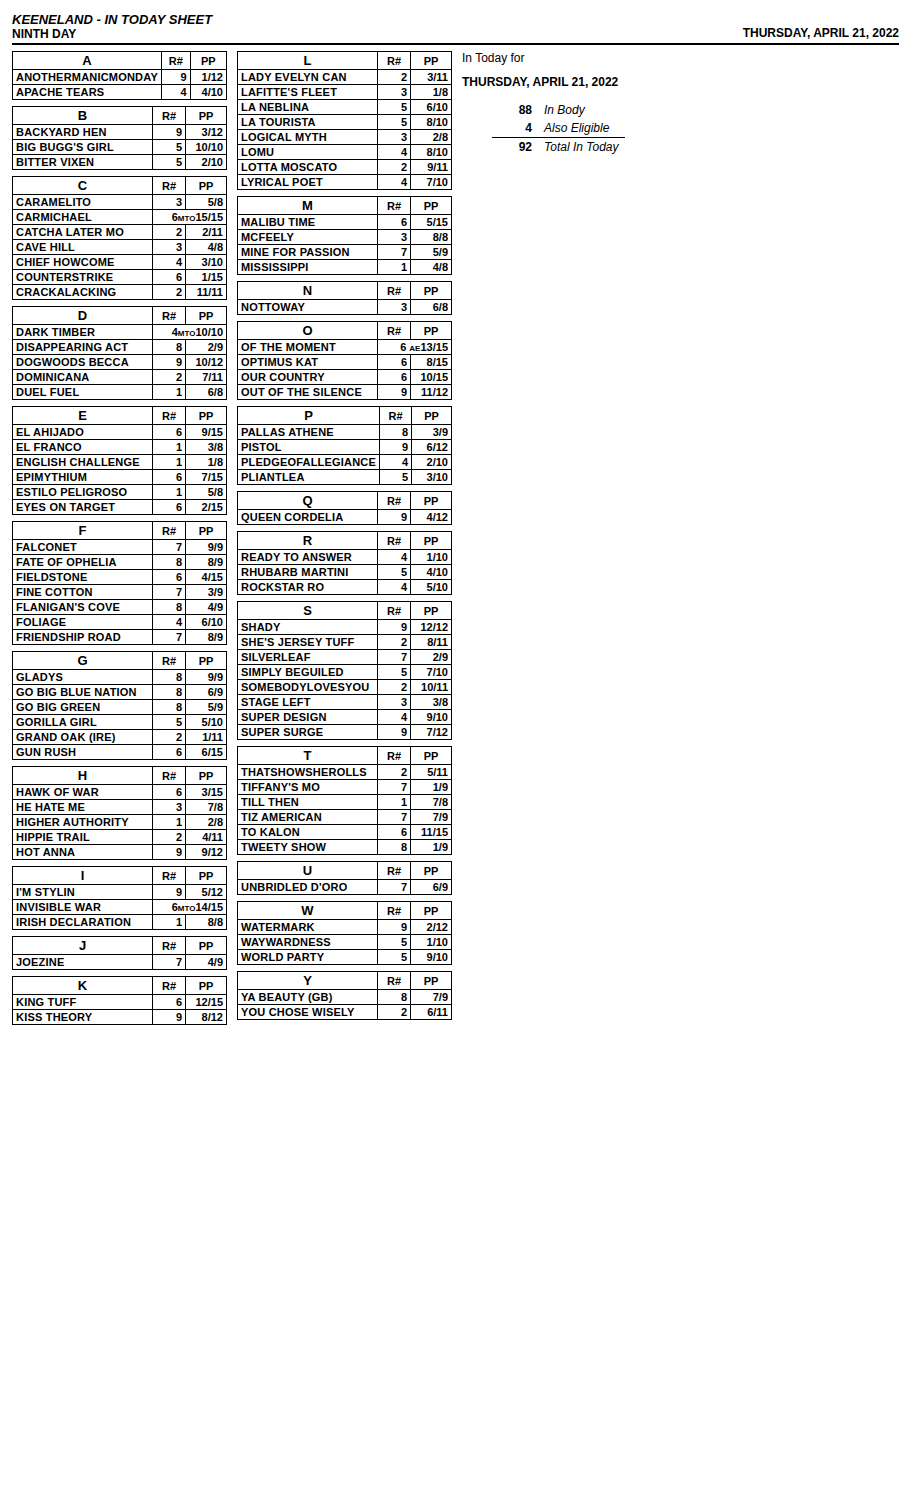KEENELAND - IN TODAY SHEET
NINTH DAY
THURSDAY, APRIL 21, 2022
| A | R# | PP |
| --- | --- | --- |
| ANOTHERMANICMONDAY | 9 | 1/12 |
| APACHE TEARS | 4 | 4/10 |
| B | R# | PP |
| --- | --- | --- |
| BACKYARD HEN | 9 | 3/12 |
| BIG BUGG'S GIRL | 5 | 10/10 |
| BITTER VIXEN | 5 | 2/10 |
| C | R# | PP |
| --- | --- | --- |
| CARAMELITO | 3 | 5/8 |
| CARMICHAEL | 6 MTO 15/15 |
| CATCHA LATER MO | 2 | 2/11 |
| CAVE HILL | 3 | 4/8 |
| CHIEF HOWCOME | 4 | 3/10 |
| COUNTERSTRIKE | 6 | 1/15 |
| CRACKALACKING | 2 | 11/11 |
| D | R# | PP |
| --- | --- | --- |
| DARK TIMBER | 4 MTO 10/10 |
| DISAPPEARING ACT | 8 | 2/9 |
| DOGWOODS BECCA | 9 | 10/12 |
| DOMINICANA | 2 | 7/11 |
| DUEL FUEL | 1 | 6/8 |
| E | R# | PP |
| --- | --- | --- |
| EL AHIJADO | 6 | 9/15 |
| EL FRANCO | 1 | 3/8 |
| ENGLISH CHALLENGE | 1 | 1/8 |
| EPIMYTHIUM | 6 | 7/15 |
| ESTILO PELIGROSO | 1 | 5/8 |
| EYES ON TARGET | 6 | 2/15 |
| F | R# | PP |
| --- | --- | --- |
| FALCONET | 7 | 9/9 |
| FATE OF OPHELIA | 8 | 8/9 |
| FIELDSTONE | 6 | 4/15 |
| FINE COTTON | 7 | 3/9 |
| FLANIGAN'S COVE | 8 | 4/9 |
| FOLIAGE | 4 | 6/10 |
| FRIENDSHIP ROAD | 7 | 8/9 |
| G | R# | PP |
| --- | --- | --- |
| GLADYS | 8 | 9/9 |
| GO BIG BLUE NATION | 8 | 6/9 |
| GO BIG GREEN | 8 | 5/9 |
| GORILLA GIRL | 5 | 5/10 |
| GRAND OAK (IRE) | 2 | 1/11 |
| GUN RUSH | 6 | 6/15 |
| H | R# | PP |
| --- | --- | --- |
| HAWK OF WAR | 6 | 3/15 |
| HE HATE ME | 3 | 7/8 |
| HIGHER AUTHORITY | 1 | 2/8 |
| HIPPIE TRAIL | 2 | 4/11 |
| HOT ANNA | 9 | 9/12 |
| I | R# | PP |
| --- | --- | --- |
| I'M STYLIN | 9 | 5/12 |
| INVISIBLE WAR | 6 MTO 14/15 |
| IRISH DECLARATION | 1 | 8/8 |
| J | R# | PP |
| --- | --- | --- |
| JOEZINE | 7 | 4/9 |
| K | R# | PP |
| --- | --- | --- |
| KING TUFF | 6 | 12/15 |
| KISS THEORY | 9 | 8/12 |
| L | R# | PP |
| --- | --- | --- |
| LADY EVELYN CAN | 2 | 3/11 |
| LAFITTE'S FLEET | 3 | 1/8 |
| LA NEBLINA | 5 | 6/10 |
| LA TOURISTA | 5 | 8/10 |
| LOGICAL MYTH | 3 | 2/8 |
| LOMU | 4 | 8/10 |
| LOTTA MOSCATO | 2 | 9/11 |
| LYRICAL POET | 4 | 7/10 |
| M | R# | PP |
| --- | --- | --- |
| MALIBU TIME | 6 | 5/15 |
| MCFEELY | 3 | 8/8 |
| MINE FOR PASSION | 7 | 5/9 |
| MISSISSIPPI | 1 | 4/8 |
| N | R# | PP |
| --- | --- | --- |
| NOTTOWAY | 3 | 6/8 |
| O | R# | PP |
| --- | --- | --- |
| OF THE MOMENT | 6 AE 13/15 |
| OPTIMUS KAT | 6 | 8/15 |
| OUR COUNTRY | 6 | 10/15 |
| OUT OF THE SILENCE | 9 | 11/12 |
| P | R# | PP |
| --- | --- | --- |
| PALLAS ATHENE | 8 | 3/9 |
| PISTOL | 9 | 6/12 |
| PLEDGEOFALLEGIANCE | 4 | 2/10 |
| PLIANTLEA | 5 | 3/10 |
| Q | R# | PP |
| --- | --- | --- |
| QUEEN CORDELIA | 9 | 4/12 |
| R | R# | PP |
| --- | --- | --- |
| READY TO ANSWER | 4 | 1/10 |
| RHUBARB MARTINI | 5 | 4/10 |
| ROCKSTAR RO | 4 | 5/10 |
| S | R# | PP |
| --- | --- | --- |
| SHADY | 9 | 12/12 |
| SHE'S JERSEY TUFF | 2 | 8/11 |
| SILVERLEAF | 7 | 2/9 |
| SIMPLY BEGUILED | 5 | 7/10 |
| SOMEBODYLOVESYOU | 2 | 10/11 |
| STAGE LEFT | 3 | 3/8 |
| SUPER DESIGN | 4 | 9/10 |
| SUPER SURGE | 9 | 7/12 |
| T | R# | PP |
| --- | --- | --- |
| THATSHOWSHEROLLS | 2 | 5/11 |
| TIFFANY'S MO | 7 | 1/9 |
| TILL THEN | 1 | 7/8 |
| TIZ AMERICAN | 7 | 7/9 |
| TO KALON | 6 | 11/15 |
| TWEETY SHOW | 8 | 1/9 |
| U | R# | PP |
| --- | --- | --- |
| UNBRIDLED D'ORO | 7 | 6/9 |
| W | R# | PP |
| --- | --- | --- |
| WATERMARK | 9 | 2/12 |
| WAYWARDNESS | 5 | 1/10 |
| WORLD PARTY | 5 | 9/10 |
| Y | R# | PP |
| --- | --- | --- |
| YA BEAUTY (GB) | 8 | 7/9 |
| YOU CHOSE WISELY | 2 | 6/11 |
In Today for
THURSDAY, APRIL 21, 2022
| 88 | In Body |
| 4 | Also Eligible |
| 92 | Total In Today |